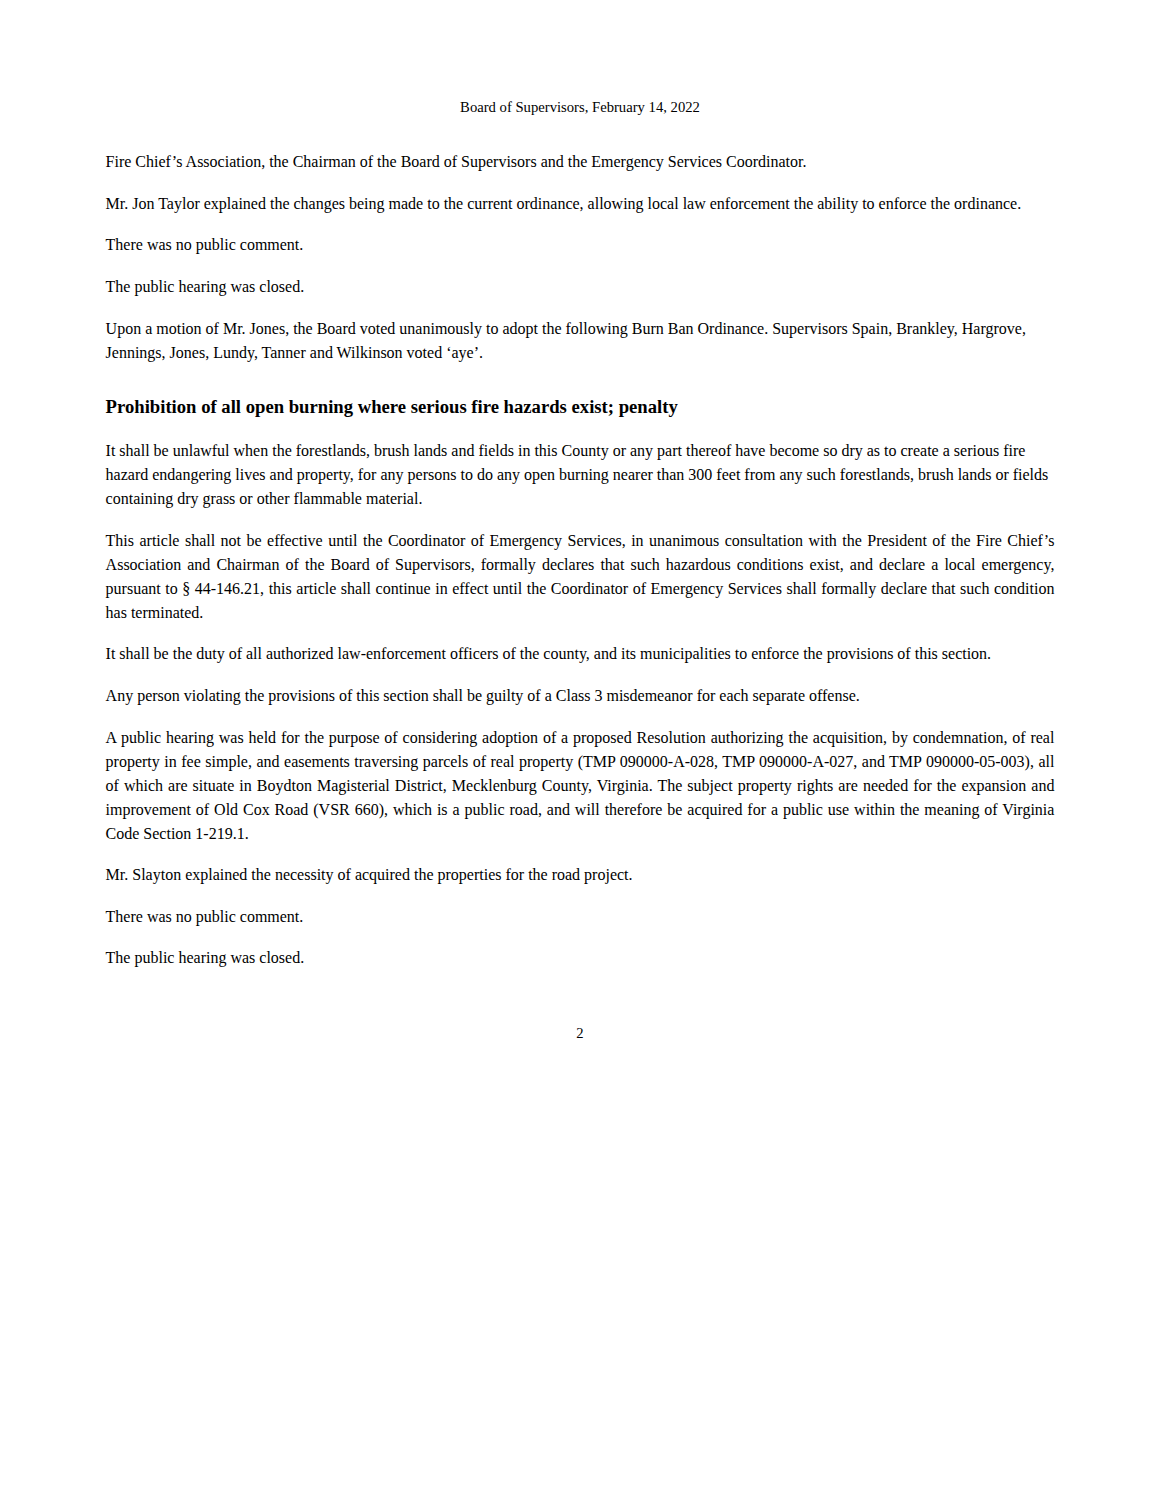Board of Supervisors, February 14, 2022
Fire Chief’s Association, the Chairman of the Board of Supervisors and the Emergency Services Coordinator.
Mr. Jon Taylor explained the changes being made to the current ordinance, allowing local law enforcement the ability to enforce the ordinance.
There was no public comment.
The public hearing was closed.
Upon a motion of Mr. Jones, the Board voted unanimously to adopt the following Burn Ban Ordinance. Supervisors Spain, Brankley, Hargrove, Jennings, Jones, Lundy, Tanner and Wilkinson voted ‘aye’.
Prohibition of all open burning where serious fire hazards exist; penalty
It shall be unlawful when the forestlands, brush lands and fields in this County or any part thereof have become so dry as to create a serious fire hazard endangering lives and property, for any persons to do any open burning nearer than 300 feet from any such forestlands, brush lands or fields containing dry grass or other flammable material.
This article shall not be effective until the Coordinator of Emergency Services, in unanimous consultation with the President of the Fire Chief’s Association and Chairman of the Board of Supervisors, formally declares that such hazardous conditions exist, and declare a local emergency, pursuant to § 44-146.21, this article shall continue in effect until the Coordinator of Emergency Services shall formally declare that such condition has terminated.
It shall be the duty of all authorized law-enforcement officers of the county, and its municipalities to enforce the provisions of this section.
Any person violating the provisions of this section shall be guilty of a Class 3 misdemeanor for each separate offense.
A public hearing was held for the purpose of considering adoption of a proposed Resolution authorizing the acquisition, by condemnation, of real property in fee simple, and easements traversing parcels of real property (TMP 090000-A-028, TMP 090000-A-027, and TMP 090000-05-003), all of which are situate in Boydton Magisterial District, Mecklenburg County, Virginia. The subject property rights are needed for the expansion and improvement of Old Cox Road (VSR 660), which is a public road, and will therefore be acquired for a public use within the meaning of Virginia Code Section 1-219.1.
Mr. Slayton explained the necessity of acquired the properties for the road project.
There was no public comment.
The public hearing was closed.
2